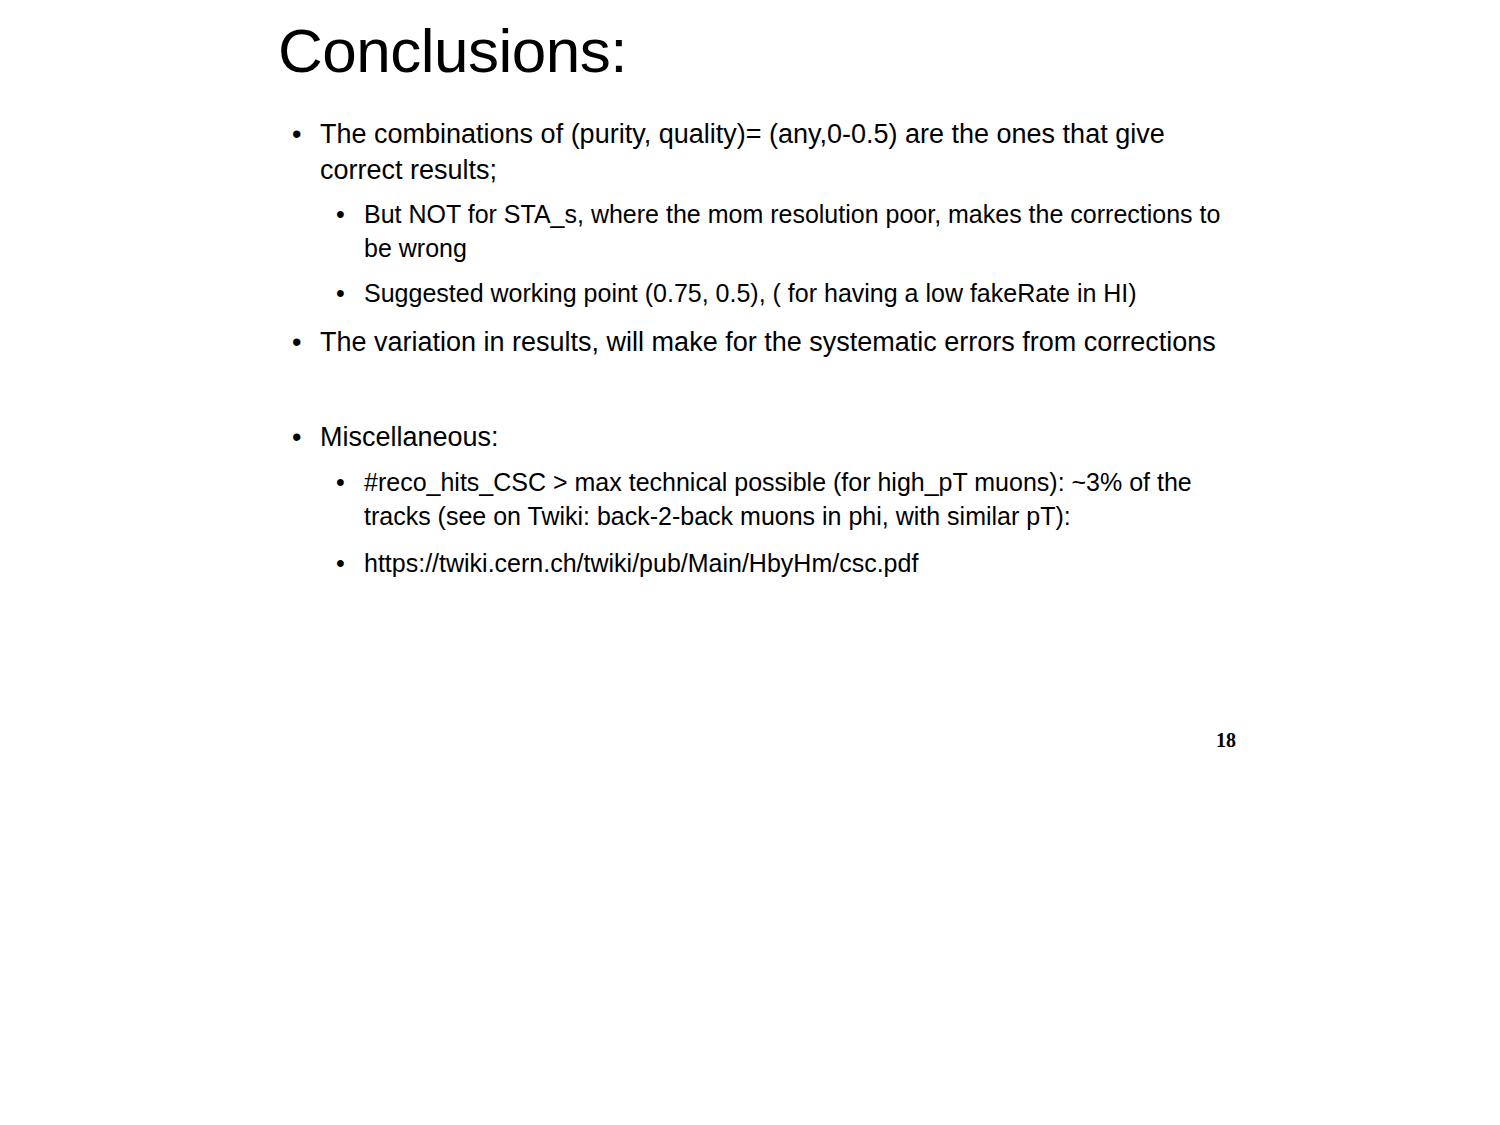Conclusions:
The combinations of (purity, quality)= (any,0-0.5) are the ones that give correct results;
But NOT for STA_s, where the mom resolution poor, makes the corrections to be wrong
Suggested working point (0.75, 0.5), ( for having a low fakeRate in HI)
The variation in results, will make for the systematic errors from corrections
Miscellaneous:
#reco_hits_CSC > max technical possible (for high_pT muons): ~3% of the tracks (see on Twiki: back-2-back muons in phi, with similar pT):
https://twiki.cern.ch/twiki/pub/Main/HbyHm/csc.pdf
18